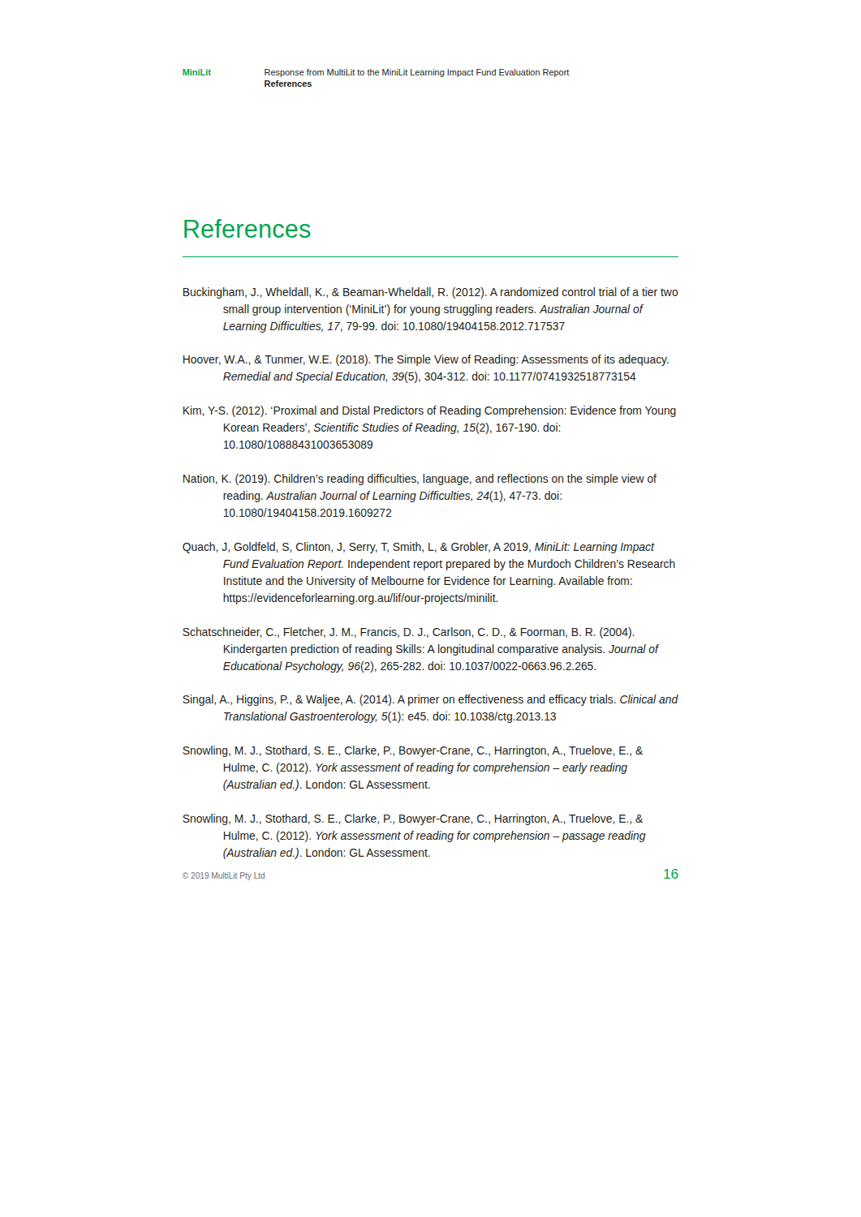MiniLit Response from MultiLit to the MiniLit Learning Impact Fund Evaluation Report
References
References
Buckingham, J., Wheldall, K., & Beaman-Wheldall, R. (2012). A randomized control trial of a tier two small group intervention (‘MiniLit’) for young struggling readers. Australian Journal of Learning Difficulties, 17, 79-99. doi: 10.1080/19404158.2012.717537
Hoover, W.A., & Tunmer, W.E. (2018). The Simple View of Reading: Assessments of its adequacy. Remedial and Special Education, 39(5), 304-312. doi: 10.1177/0741932518773154
Kim, Y-S. (2012). ‘Proximal and Distal Predictors of Reading Comprehension: Evidence from Young Korean Readers’, Scientific Studies of Reading, 15(2), 167-190. doi: 10.1080/10888431003653089
Nation, K. (2019). Children’s reading difficulties, language, and reflections on the simple view of reading. Australian Journal of Learning Difficulties, 24(1), 47-73. doi: 10.1080/19404158.2019.1609272
Quach, J, Goldfeld, S, Clinton, J, Serry, T, Smith, L, & Grobler, A 2019, MiniLit: Learning Impact Fund Evaluation Report. Independent report prepared by the Murdoch Children’s Research Institute and the University of Melbourne for Evidence for Learning. Available from: https://evidenceforlearning.org.au/lif/our-projects/minilit.
Schatschneider, C., Fletcher, J. M., Francis, D. J., Carlson, C. D., & Foorman, B. R. (2004). Kindergarten prediction of reading Skills: A longitudinal comparative analysis. Journal of Educational Psychology, 96(2), 265-282. doi: 10.1037/0022-0663.96.2.265.
Singal, A., Higgins, P., & Waljee, A. (2014). A primer on effectiveness and efficacy trials. Clinical and Translational Gastroenterology, 5(1): e45. doi: 10.1038/ctg.2013.13
Snowling, M. J., Stothard, S. E., Clarke, P., Bowyer-Crane, C., Harrington, A., Truelove, E., & Hulme, C. (2012). York assessment of reading for comprehension – early reading (Australian ed.). London: GL Assessment.
Snowling, M. J., Stothard, S. E., Clarke, P., Bowyer-Crane, C., Harrington, A., Truelove, E., & Hulme, C. (2012). York assessment of reading for comprehension – passage reading (Australian ed.). London: GL Assessment.
16 © 2019 MultiLit Pty Ltd